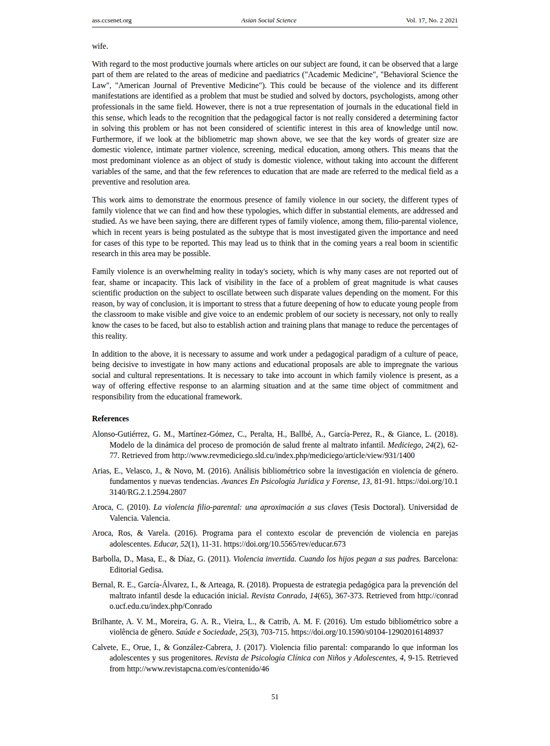ass.ccsenet.org
Asian Social Science
Vol. 17, No. 2 2021
wife.
With regard to the most productive journals where articles on our subject are found, it can be observed that a large part of them are related to the areas of medicine and paediatrics ("Academic Medicine", "Behavioral Science the Law", "American Journal of Preventive Medicine"). This could be because of the violence and its different manifestations are identified as a problem that must be studied and solved by doctors, psychologists, among other professionals in the same field. However, there is not a true representation of journals in the educational field in this sense, which leads to the recognition that the pedagogical factor is not really considered a determining factor in solving this problem or has not been considered of scientific interest in this area of knowledge until now. Furthermore, if we look at the bibliometric map shown above, we see that the key words of greater size are domestic violence, intimate partner violence, screening, medical education, among others. This means that the most predominant violence as an object of study is domestic violence, without taking into account the different variables of the same, and that the few references to education that are made are referred to the medical field as a preventive and resolution area.
This work aims to demonstrate the enormous presence of family violence in our society, the different types of family violence that we can find and how these typologies, which differ in substantial elements, are addressed and studied. As we have been saying, there are different types of family violence, among them, filio-parental violence, which in recent years is being postulated as the subtype that is most investigated given the importance and need for cases of this type to be reported. This may lead us to think that in the coming years a real boom in scientific research in this area may be possible.
Family violence is an overwhelming reality in today's society, which is why many cases are not reported out of fear, shame or incapacity. This lack of visibility in the face of a problem of great magnitude is what causes scientific production on the subject to oscillate between such disparate values depending on the moment. For this reason, by way of conclusion, it is important to stress that a future deepening of how to educate young people from the classroom to make visible and give voice to an endemic problem of our society is necessary, not only to really know the cases to be faced, but also to establish action and training plans that manage to reduce the percentages of this reality.
In addition to the above, it is necessary to assume and work under a pedagogical paradigm of a culture of peace, being decisive to investigate in how many actions and educational proposals are able to impregnate the various social and cultural representations. It is necessary to take into account in which family violence is present, as a way of offering effective response to an alarming situation and at the same time object of commitment and responsibility from the educational framework.
References
Alonso-Gutiérrez, G. M., Martínez-Gómez, C., Peralta, H., Ballbé, A., García-Perez, R., & Giance, L. (2018). Modelo de la dinámica del proceso de promoción de salud frente al maltrato infantil. Mediciego, 24(2), 62-77. Retrieved from http://www.revmediciego.sld.cu/index.php/mediciego/article/view/931/1400
Arias, E., Velasco, J., & Novo, M. (2016). Análisis bibliométrico sobre la investigación en violencia de género. fundamentos y nuevas tendencias. Avances En Psicología Juridica y Forense, 13, 81-91. https://doi.org/10.13140/RG.2.1.2594.2807
Aroca, C. (2010). La violencia filio-parental: una aproximación a sus claves (Tesis Doctoral). Universidad de Valencia. Valencia.
Aroca, Ros, & Varela. (2016). Programa para el contexto escolar de prevención de violencia en parejas adolescentes. Educar, 52(1), 11-31. https://doi.org/10.5565/rev/educar.673
Barbolla, D., Masa, E., & Díaz, G. (2011). Violencia invertida. Cuando los hijos pegan a sus padres. Barcelona: Editorial Gedisa.
Bernal, R. E., García-Álvarez, I., & Arteaga, R. (2018). Propuesta de estrategia pedagógica para la prevención del maltrato infantil desde la educación inicial. Revista Conrado, 14(65), 367-373. Retrieved from http://conrado.ucf.edu.cu/index.php/Conrado
Brilhante, A. V. M., Moreira, G. A. R., Vieira, L., & Catrib, A. M. F. (2016). Um estudo bibliométrico sobre a violência de gênero. Saúde e Sociedade, 25(3), 703-715. https://doi.org/10.1590/s0104-12902016148937
Calvete, E., Orue, I., & González-Cabrera, J. (2017). Violencia filio parental: comparando lo que informan los adolescentes y sus progenitores. Revista de Psicología Clínica con Niños y Adolescentes, 4, 9-15. Retrieved from http://www.revistapcna.com/es/contenido/46
51